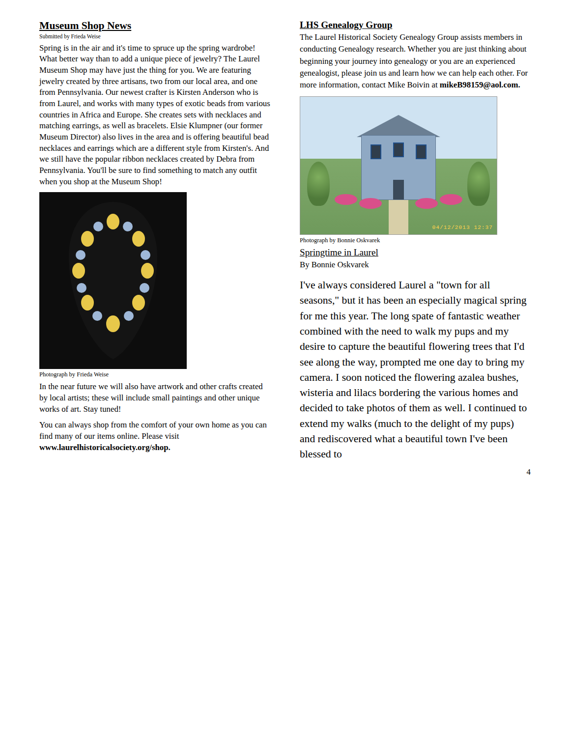Museum Shop News
Submitted by Frieda Weise
Spring is in the air and it's time to spruce up the spring wardrobe! What better way than to add a unique piece of jewelry? The Laurel Museum Shop may have just the thing for you. We are featuring jewelry created by three artisans, two from our local area, and one from Pennsylvania. Our newest crafter is Kirsten Anderson who is from Laurel, and works with many types of exotic beads from various countries in Africa and Europe. She creates sets with necklaces and matching earrings, as well as bracelets. Elsie Klumpner (our former Museum Director) also lives in the area and is offering beautiful bead necklaces and earrings which are a different style from Kirsten's. And we still have the popular ribbon necklaces created by Debra from Pennsylvania. You'll be sure to find something to match any outfit when you shop at the Museum Shop!
Photograph by Frieda Weise
In the near future we will also have artwork and other crafts created by local artists; these will include small paintings and other unique works of art. Stay tuned!
You can always shop from the comfort of your own home as you can find many of our items online. Please visit www.laurelhistoricalsociety.org/shop.
LHS Genealogy Group
The Laurel Historical Society Genealogy Group assists members in conducting Genealogy research. Whether you are just thinking about beginning your journey into genealogy or you are an experienced genealogist, please join us and learn how we can help each other. For more information, contact Mike Boivin at mikeB98159@aol.com.
04/12/2013 12:37
Photograph by Bonnie Oskvarek
Springtime in Laurel
By Bonnie Oskvarek
I've always considered Laurel a "town for all seasons," but it has been an especially magical spring for me this year. The long spate of fantastic weather combined with the need to walk my pups and my desire to capture the beautiful flowering trees that I'd see along the way, prompted me one day to bring my camera. I soon noticed the flowering azalea bushes, wisteria and lilacs bordering the various homes and decided to take photos of them as well. I continued to extend my walks (much to the delight of my pups) and rediscovered what a beautiful town I've been blessed to
4